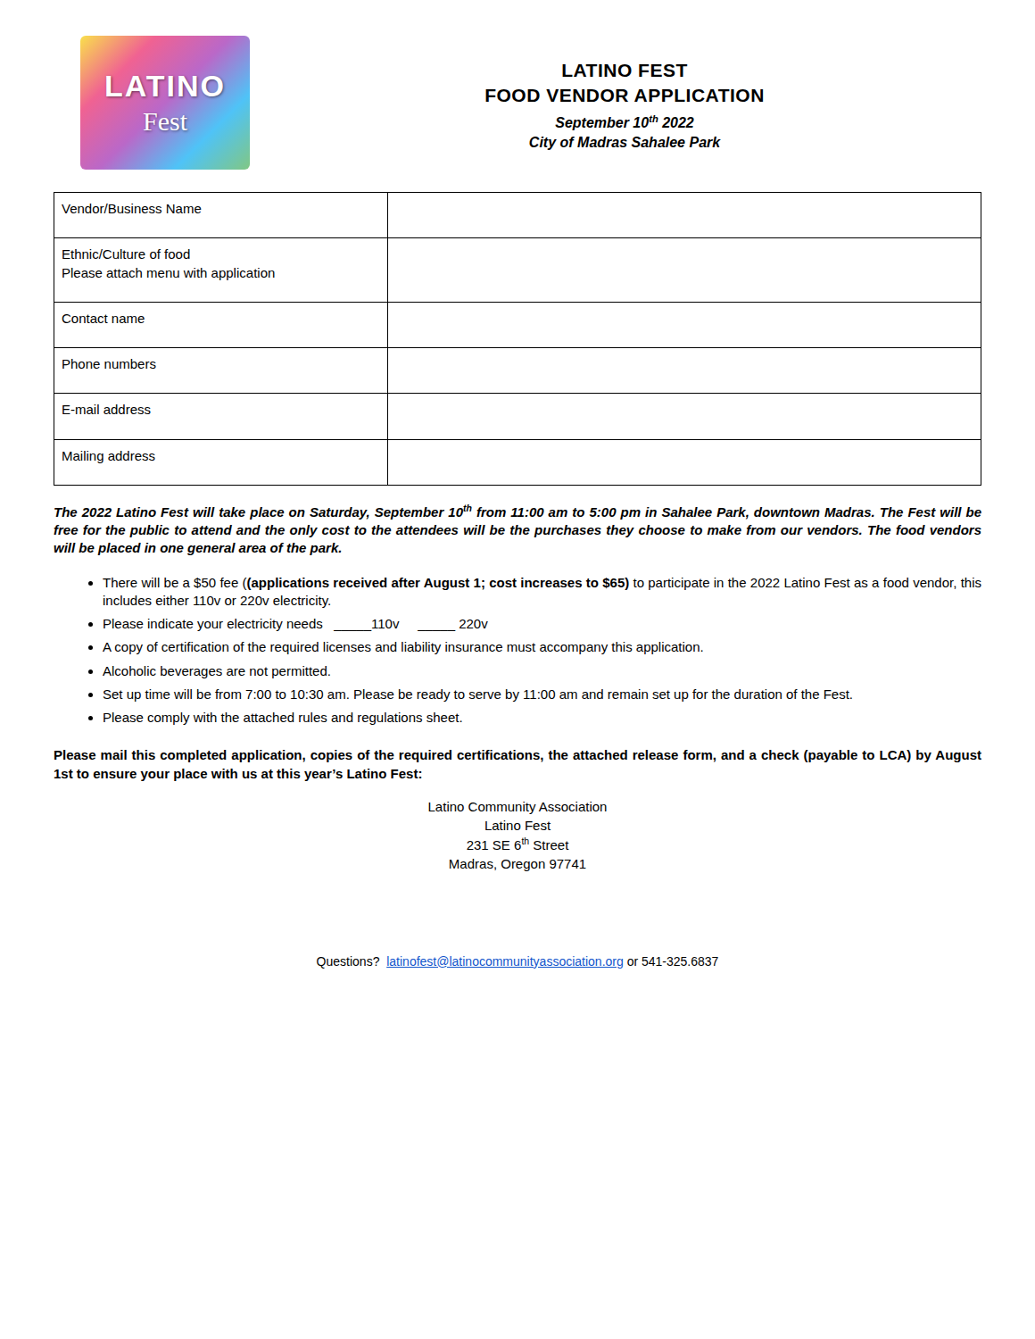LATINO
Fest
LATINO FEST
FOOD VENDOR APPLICATION
September 10th 2022
City of Madras Sahalee Park
| Vendor/Business Name | |
| Ethnic/Culture of food Please attach menu with application | |
| Contact name | |
| Phone numbers | |
| E-mail address | |
| Mailing address | |
The 2022 Latino Fest will take place on Saturday, September 10th from 11:00 am to 5:00 pm in Sahalee Park, downtown Madras. The Fest will be free for the public to attend and the only cost to the attendees will be the purchases they choose to make from our vendors. The food vendors will be placed in one general area of the park.
There will be a $50 fee ((applications received after August 1; cost increases to $65) to participate in the 2022 Latino Fest as a food vendor, this includes either 110v or 220v electricity.
Please indicate your electricity needs _____110v _____ 220v
A copy of certification of the required licenses and liability insurance must accompany this application.
Alcoholic beverages are not permitted.
Set up time will be from 7:00 to 10:30 am. Please be ready to serve by 11:00 am and remain set up for the duration of the Fest.
Please comply with the attached rules and regulations sheet.
Please mail this completed application, copies of the required certifications, the attached release form, and a check (payable to LCA) by August 1st to ensure your place with us at this year’s Latino Fest:
Latino Community Association
Latino Fest
231 SE 6th Street
Madras, Oregon 97741
Questions? latinofest@latinocommunityassociation.org or 541-325.6837